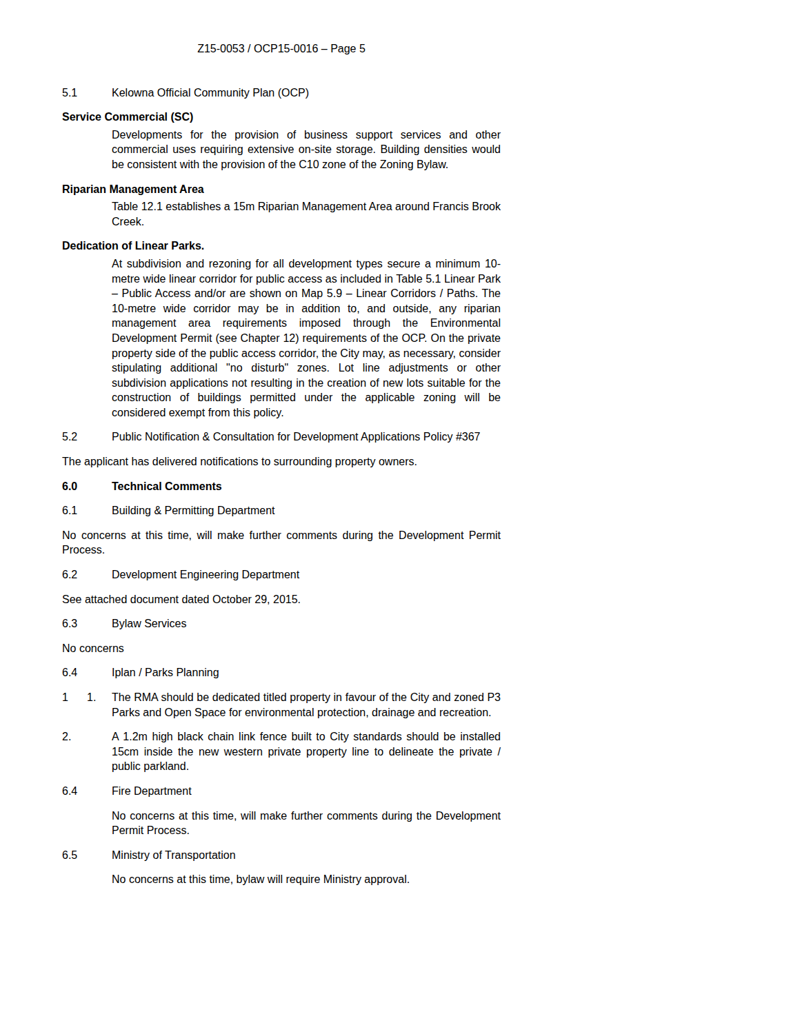Z15-0053 / OCP15-0016 – Page 5
5.1 Kelowna Official Community Plan (OCP)
Service Commercial (SC)
Developments for the provision of business support services and other commercial uses requiring extensive on-site storage. Building densities would be consistent with the provision of the C10 zone of the Zoning Bylaw.
Riparian Management Area
Table 12.1 establishes a 15m Riparian Management Area around Francis Brook Creek.
Dedication of Linear Parks.
At subdivision and rezoning for all development types secure a minimum 10-metre wide linear corridor for public access as included in Table 5.1 Linear Park – Public Access and/or are shown on Map 5.9 – Linear Corridors / Paths. The 10-metre wide corridor may be in addition to, and outside, any riparian management area requirements imposed through the Environmental Development Permit (see Chapter 12) requirements of the OCP. On the private property side of the public access corridor, the City may, as necessary, consider stipulating additional "no disturb" zones. Lot line adjustments or other subdivision applications not resulting in the creation of new lots suitable for the construction of buildings permitted under the applicable zoning will be considered exempt from this policy.
5.2 Public Notification & Consultation for Development Applications Policy #367
The applicant has delivered notifications to surrounding property owners.
6.0 Technical Comments
6.1 Building & Permitting Department
No concerns at this time, will make further comments during the Development Permit Process.
6.2 Development Engineering Department
See attached document dated October 29, 2015.
6.3 Bylaw Services
No concerns
6.4 Iplan / Parks Planning
1 1. The RMA should be dedicated titled property in favour of the City and zoned P3 Parks and Open Space for environmental protection, drainage and recreation.
2. A 1.2m high black chain link fence built to City standards should be installed 15cm inside the new western private property line to delineate the private / public parkland.
6.4 Fire Department
No concerns at this time, will make further comments during the Development Permit Process.
6.5 Ministry of Transportation
No concerns at this time, bylaw will require Ministry approval.